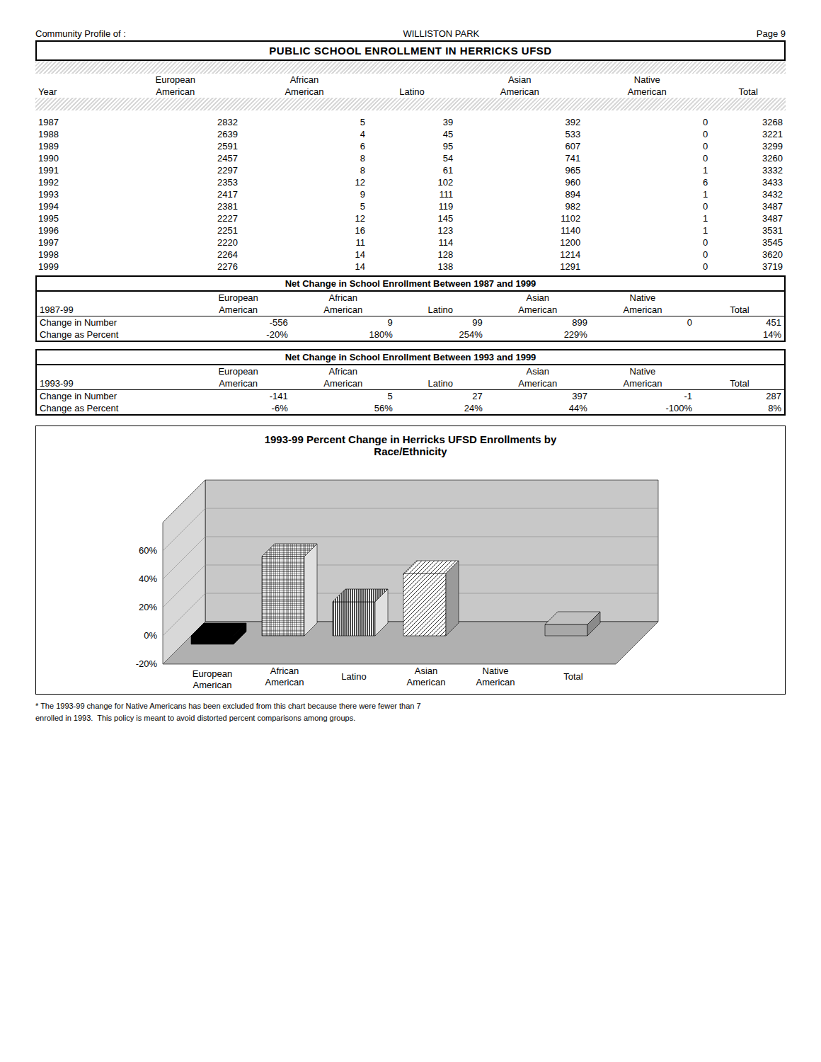Community Profile of :
WILLISTON PARK
Page 9
PUBLIC SCHOOL ENROLLMENT IN HERRICKS UFSD
| | European | African | | Asian | Native | |
| Year | American | American | Latino | American | American | Total |
| 1987 | 2832 | 5 | 39 | 392 | 0 | 3268 |
| 1988 | 2639 | 4 | 45 | 533 | 0 | 3221 |
| 1989 | 2591 | 6 | 95 | 607 | 0 | 3299 |
| 1990 | 2457 | 8 | 54 | 741 | 0 | 3260 |
| 1991 | 2297 | 8 | 61 | 965 | 1 | 3332 |
| 1992 | 2353 | 12 | 102 | 960 | 6 | 3433 |
| 1993 | 2417 | 9 | 111 | 894 | 1 | 3432 |
| 1994 | 2381 | 5 | 119 | 982 | 0 | 3487 |
| 1995 | 2227 | 12 | 145 | 1102 | 1 | 3487 |
| 1996 | 2251 | 16 | 123 | 1140 | 1 | 3531 |
| 1997 | 2220 | 11 | 114 | 1200 | 0 | 3545 |
| 1998 | 2264 | 14 | 128 | 1214 | 0 | 3620 |
| 1999 | 2276 | 14 | 138 | 1291 | 0 | 3719 |
Net Change in School Enrollment Between 1987 and 1999
| | European | African | | Asian | Native | |
| 1987-99 | American | American | Latino | American | American | Total |
| Change in Number | -556 | 9 | 99 | 899 | 0 | 451 |
| Change as Percent | -20% | 180% | 254% | 229% | | 14% |
Net Change in School Enrollment Between 1993 and 1999
| | European | African | | Asian | Native | |
| 1993-99 | American | American | Latino | American | American | Total |
| Change in Number | -141 | 5 | 27 | 397 | -1 | 287 |
| Change as Percent | -6% | 56% | 24% | 44% | -100% | 8% |
1993-99 Percent Change in Herricks UFSD Enrollments by
Race/Ethnicity
60% 40% 20% 0% -20% European American African American Latino Asian American Native American Total
* The 1993-99 change for Native Americans has been excluded from this chart because there were fewer than 7
enrolled in 1993. This policy is meant to avoid distorted percent comparisons among groups.